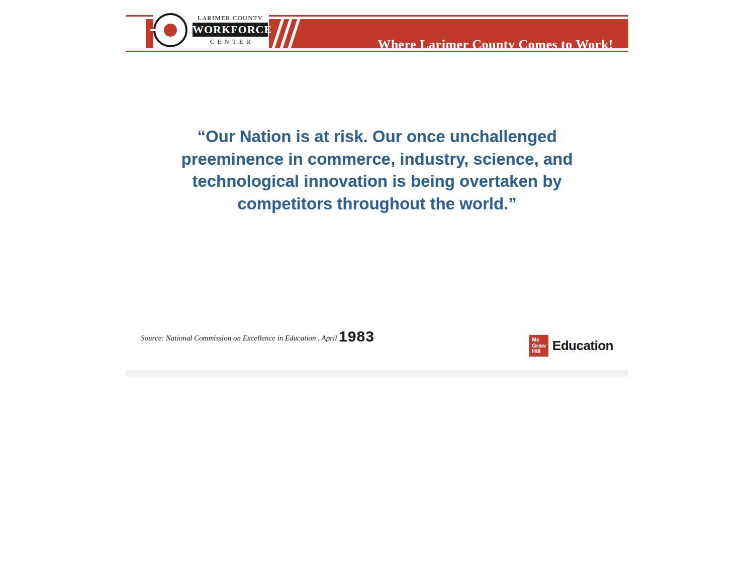Where Larimer County Comes to Work!
LARIMER COUNTY
WORKFORCE
CENTER
“Our Nation is at risk. Our once unchallenged preeminence in commerce, industry, science, and technological innovation is being overtaken by competitors throughout the world.”
Source: National Commission on Excellence in Education , April 1983
Mc
Graw
Hill Education